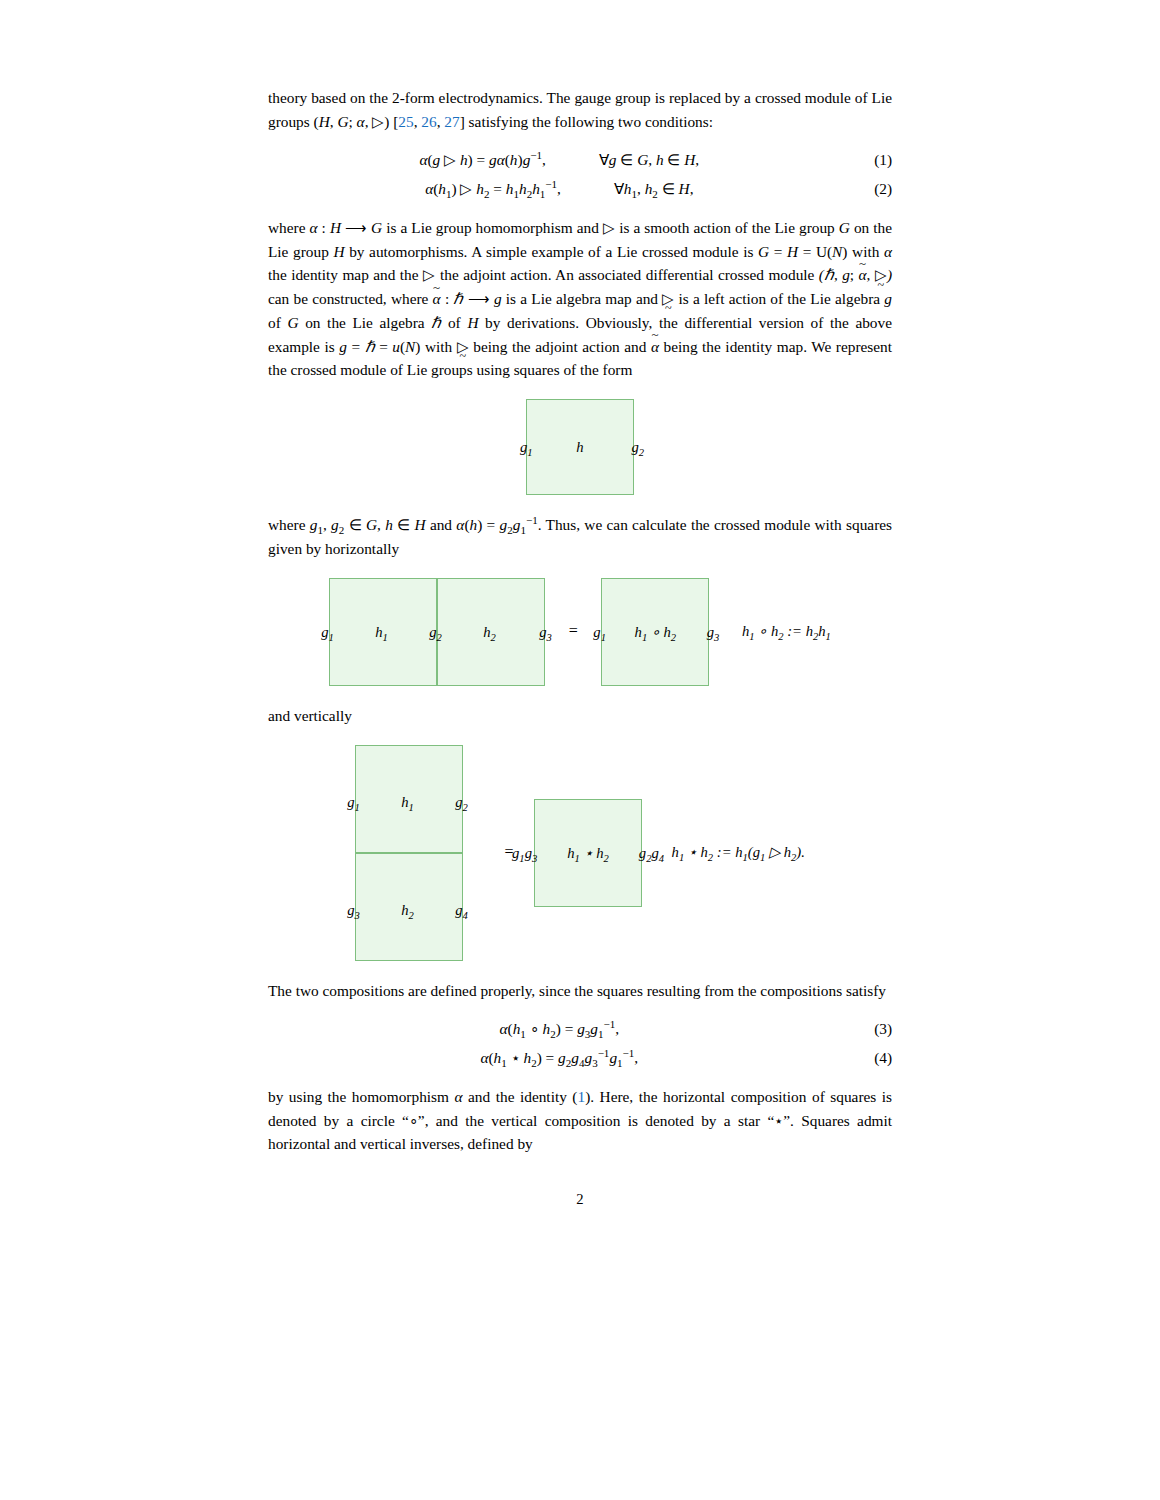theory based on the 2-form electrodynamics. The gauge group is replaced by a crossed module of Lie groups (H, G; α, ▷) [25, 26, 27] satisfying the following two conditions:
α(g ▷ h) = gα(h)g−1, ∀g ∈ G, h ∈ H,
(1)
α(h1) ▷ h2 = h1h2h1−1, ∀h1, h2 ∈ H,
(2)
where α : H ⟶ G is a Lie group homomorphism and ▷ is a smooth action of the Lie group G on the Lie group H by automorphisms. A simple example of a Lie crossed module is G = H = U(N) with α the identity map and the ▷ the adjoint action. An associated differential crossed module (ℏ, g; ~α, ▷~) can be constructed, where ~α : ℏ ⟶ g is a Lie algebra map and ▷~ is a left action of the Lie algebra g of G on the Lie algebra ℏ of H by derivations. Obviously, the differential version of the above example is g = ℏ = u(N) with ▷~ being the adjoint action and ~α being the identity map. We represent the crossed module of Lie groups using squares of the form
g1 h g2
where g1, g2 ∈ G, h ∈ H and α(h) = g2g1−1. Thus, we can calculate the crossed module with squares given by horizontally
g1 h1 g2 h2 g3
=
g1 h1 ∘ h2 g3
h1 ∘ h2 := h2h1
and vertically
g1 h1 g2 g3 h2 g4
=
g1g3 h1 ⋆ h2 g2g4
h1 ⋆ h2 := h1(g1 ▷ h2).
The two compositions are defined properly, since the squares resulting from the compositions satisfy
α(h1 ∘ h2) = g3g1−1,
(3)
α(h1 ⋆ h2) = g2g4g3−1g1−1,
(4)
by using the homomorphism α and the identity (1). Here, the horizontal composition of squares is denoted by a circle “∘”, and the vertical composition is denoted by a star “⋆”. Squares admit horizontal and vertical inverses, defined by
2